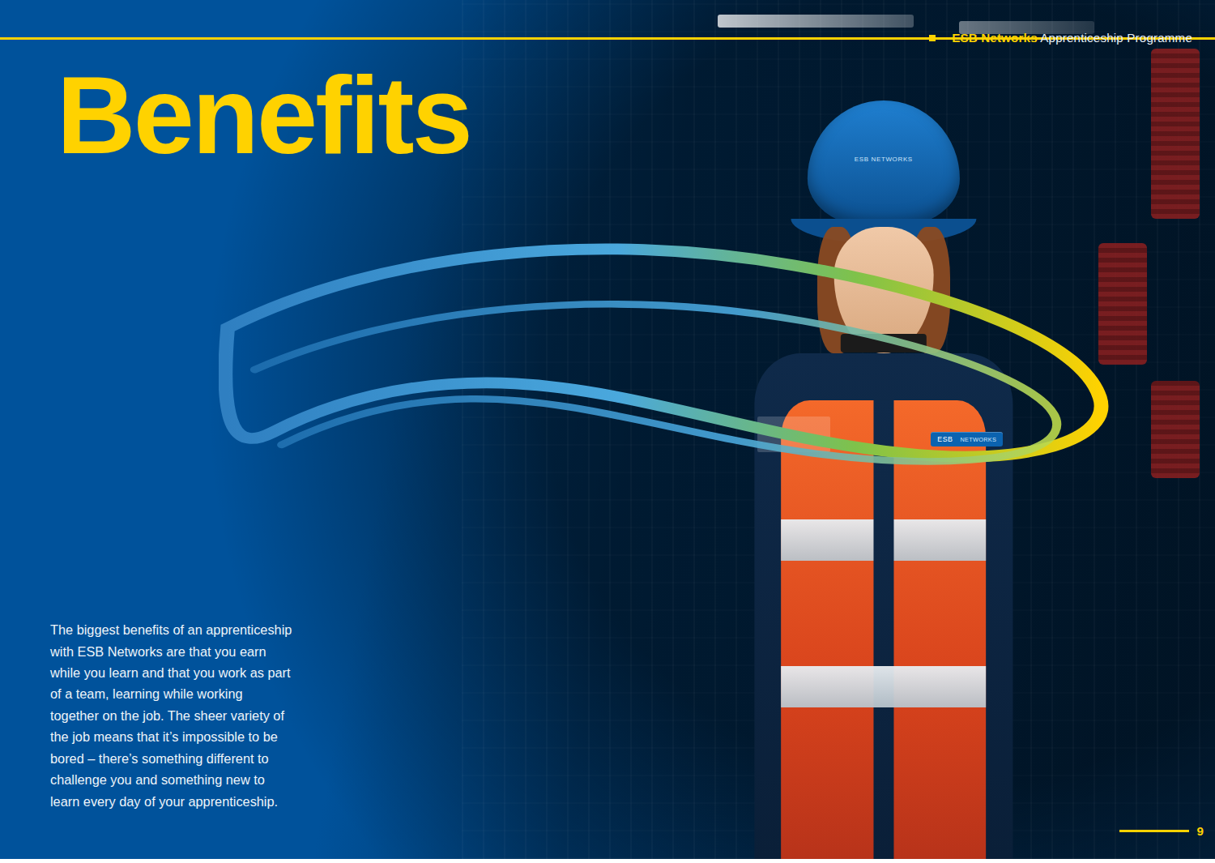ESB Networks Apprenticeship Programme
Benefits
ESB NETWORKS
The biggest benefits of an apprenticeship with ESB Networks are that you earn while you learn and that you work as part of a team, learning while working together on the job. The sheer variety of the job means that it’s impossible to be bored – there’s something different to challenge you and something new to learn every day of your apprenticeship.
9